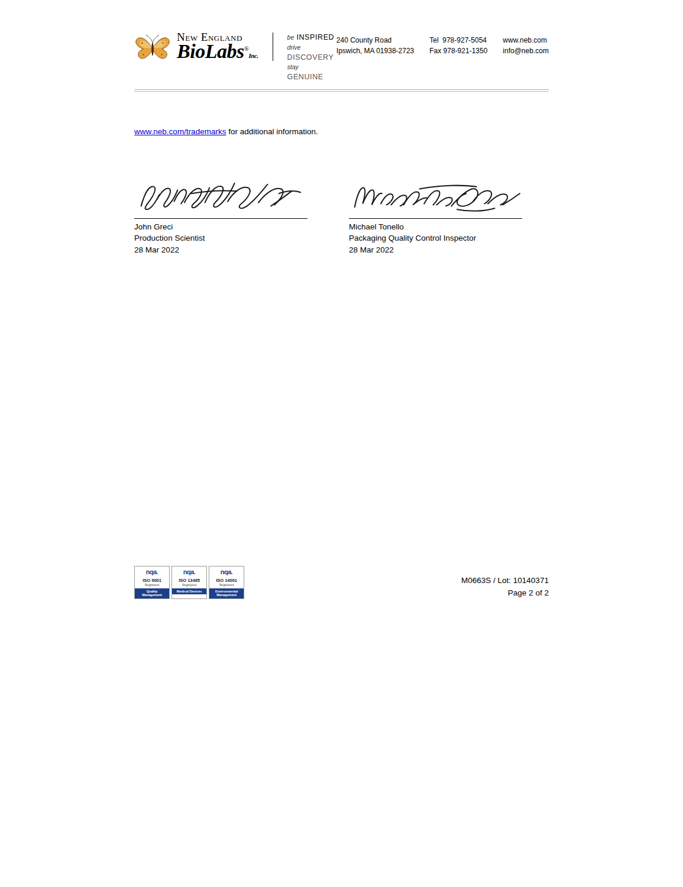New England BioLabs®Inc.
be INSPIRED
drive DISCOVERY
stay GENUINE
240 County Road Ipswich, MA 01938-2723
Tel 978-927-5054 Fax 978-921-1350
www.neb.com info@neb.com
www.neb.com/trademarks for additional information.
John Greci
Production Scientist
28 Mar 2022
Michael Tonello
Packaging Quality Control Inspector
28 Mar 2022
nqa.
ISO 9001
Registered
Quality
Management
nqa.
ISO 13485
Registered
Medical Devices
nqa.
ISO 14001
Registered
Environmental
Management
M0663S / Lot: 10140371
Page 2 of 2